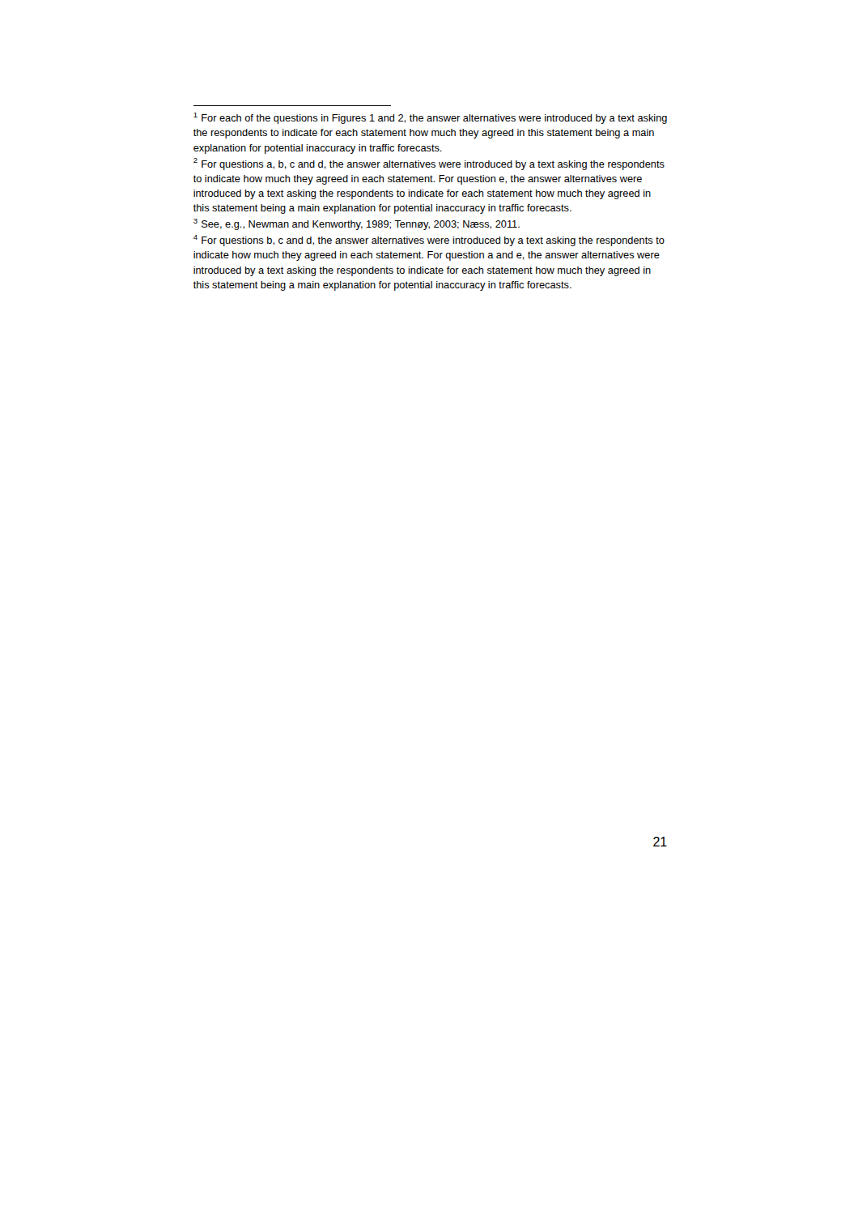1 For each of the questions in Figures 1 and 2, the answer alternatives were introduced by a text asking the respondents to indicate for each statement how much they agreed in this statement being a main explanation for potential inaccuracy in traffic forecasts.
2 For questions a, b, c and d, the answer alternatives were introduced by a text asking the respondents to indicate how much they agreed in each statement. For question e, the answer alternatives were introduced by a text asking the respondents to indicate for each statement how much they agreed in this statement being a main explanation for potential inaccuracy in traffic forecasts.
3 See, e.g., Newman and Kenworthy, 1989; Tennøy, 2003; Næss, 2011.
4 For questions b, c and d, the answer alternatives were introduced by a text asking the respondents to indicate how much they agreed in each statement. For question a and e, the answer alternatives were introduced by a text asking the respondents to indicate for each statement how much they agreed in this statement being a main explanation for potential inaccuracy in traffic forecasts.
21